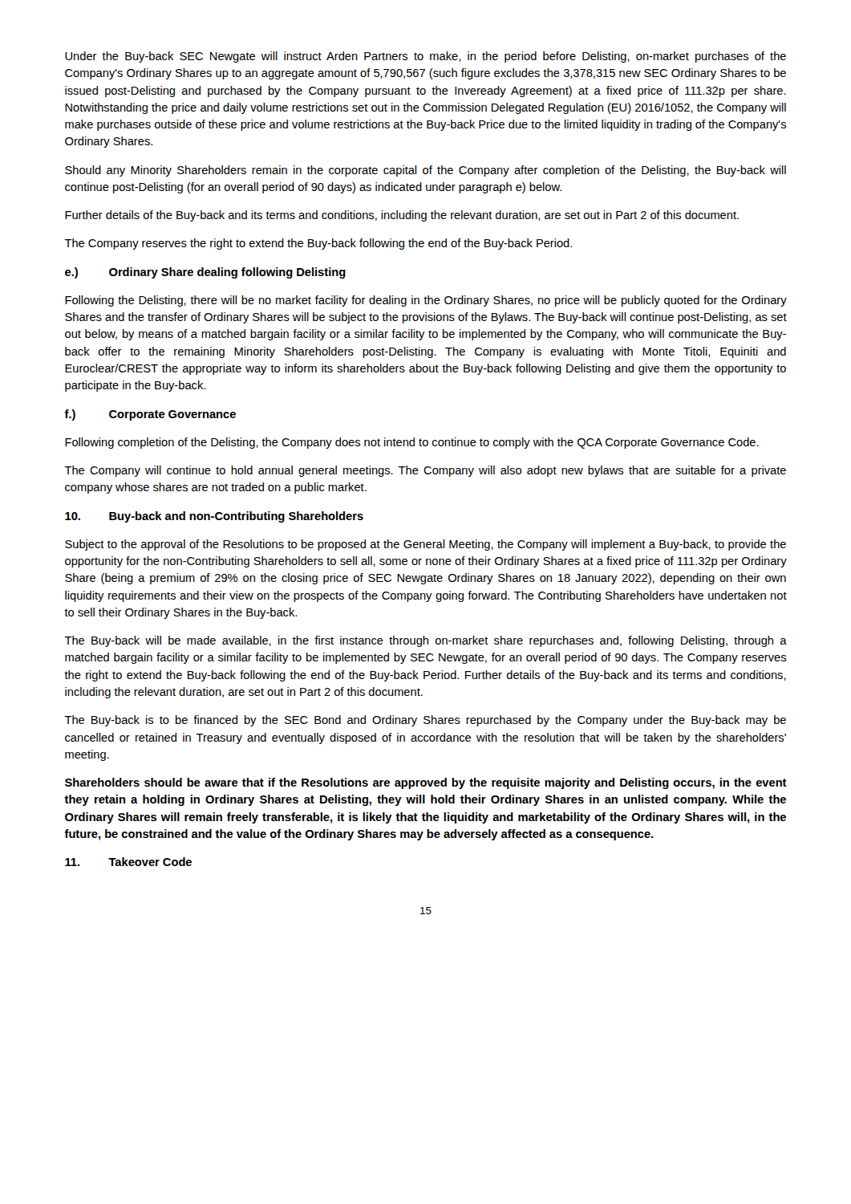Under the Buy-back SEC Newgate will instruct Arden Partners to make, in the period before Delisting, on-market purchases of the Company's Ordinary Shares up to an aggregate amount of 5,790,567 (such figure excludes the 3,378,315 new SEC Ordinary Shares to be issued post-Delisting and purchased by the Company pursuant to the Inveready Agreement) at a fixed price of 111.32p per share. Notwithstanding the price and daily volume restrictions set out in the Commission Delegated Regulation (EU) 2016/1052, the Company will make purchases outside of these price and volume restrictions at the Buy-back Price due to the limited liquidity in trading of the Company's Ordinary Shares.
Should any Minority Shareholders remain in the corporate capital of the Company after completion of the Delisting, the Buy-back will continue post-Delisting (for an overall period of 90 days) as indicated under paragraph e) below.
Further details of the Buy-back and its terms and conditions, including the relevant duration, are set out in Part 2 of this document.
The Company reserves the right to extend the Buy-back following the end of the Buy-back Period.
e.) Ordinary Share dealing following Delisting
Following the Delisting, there will be no market facility for dealing in the Ordinary Shares, no price will be publicly quoted for the Ordinary Shares and the transfer of Ordinary Shares will be subject to the provisions of the Bylaws. The Buy-back will continue post-Delisting, as set out below, by means of a matched bargain facility or a similar facility to be implemented by the Company, who will communicate the Buy-back offer to the remaining Minority Shareholders post-Delisting. The Company is evaluating with Monte Titoli, Equiniti and Euroclear/CREST the appropriate way to inform its shareholders about the Buy-back following Delisting and give them the opportunity to participate in the Buy-back.
f.) Corporate Governance
Following completion of the Delisting, the Company does not intend to continue to comply with the QCA Corporate Governance Code.
The Company will continue to hold annual general meetings. The Company will also adopt new bylaws that are suitable for a private company whose shares are not traded on a public market.
10. Buy-back and non-Contributing Shareholders
Subject to the approval of the Resolutions to be proposed at the General Meeting, the Company will implement a Buy-back, to provide the opportunity for the non-Contributing Shareholders to sell all, some or none of their Ordinary Shares at a fixed price of 111.32p per Ordinary Share (being a premium of 29% on the closing price of SEC Newgate Ordinary Shares on 18 January 2022), depending on their own liquidity requirements and their view on the prospects of the Company going forward. The Contributing Shareholders have undertaken not to sell their Ordinary Shares in the Buy-back.
The Buy-back will be made available, in the first instance through on-market share repurchases and, following Delisting, through a matched bargain facility or a similar facility to be implemented by SEC Newgate, for an overall period of 90 days. The Company reserves the right to extend the Buy-back following the end of the Buy-back Period. Further details of the Buy-back and its terms and conditions, including the relevant duration, are set out in Part 2 of this document.
The Buy-back is to be financed by the SEC Bond and Ordinary Shares repurchased by the Company under the Buy-back may be cancelled or retained in Treasury and eventually disposed of in accordance with the resolution that will be taken by the shareholders' meeting.
Shareholders should be aware that if the Resolutions are approved by the requisite majority and Delisting occurs, in the event they retain a holding in Ordinary Shares at Delisting, they will hold their Ordinary Shares in an unlisted company. While the Ordinary Shares will remain freely transferable, it is likely that the liquidity and marketability of the Ordinary Shares will, in the future, be constrained and the value of the Ordinary Shares may be adversely affected as a consequence.
11. Takeover Code
15